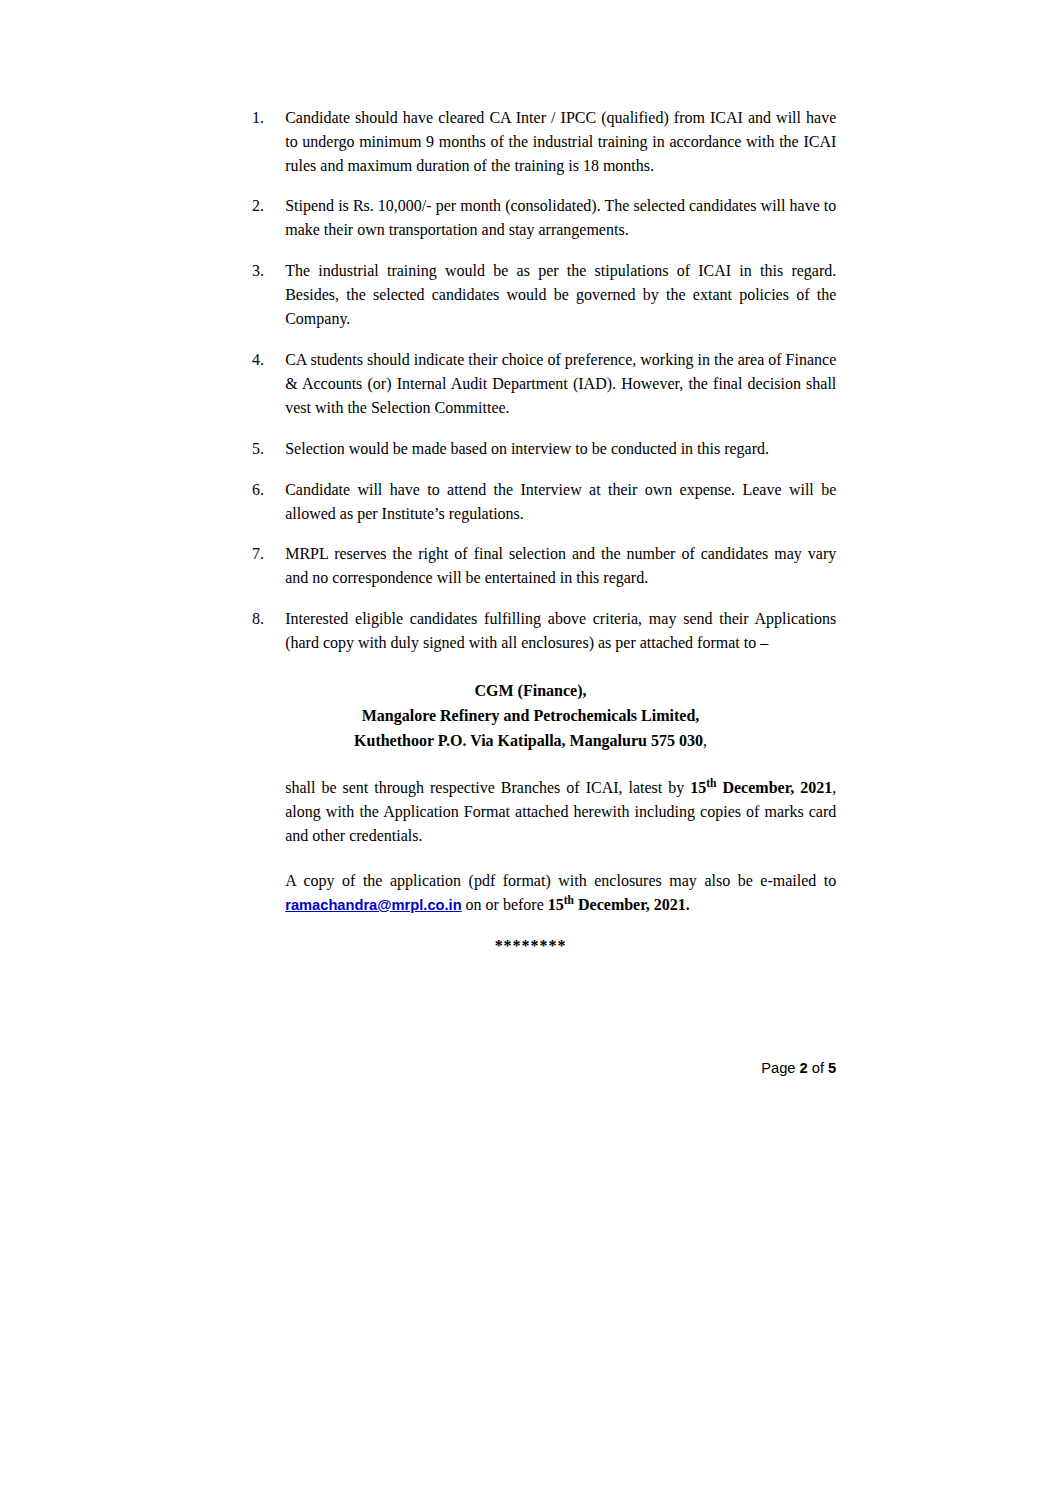Candidate should have cleared CA Inter / IPCC (qualified) from ICAI and will have to undergo minimum 9 months of the industrial training in accordance with the ICAI rules and maximum duration of the training is 18 months.
Stipend is Rs. 10,000/- per month (consolidated). The selected candidates will have to make their own transportation and stay arrangements.
The industrial training would be as per the stipulations of ICAI in this regard. Besides, the selected candidates would be governed by the extant policies of the Company.
CA students should indicate their choice of preference, working in the area of Finance & Accounts (or) Internal Audit Department (IAD). However, the final decision shall vest with the Selection Committee.
Selection would be made based on interview to be conducted in this regard.
Candidate will have to attend the Interview at their own expense. Leave will be allowed as per Institute’s regulations.
MRPL reserves the right of final selection and the number of candidates may vary and no correspondence will be entertained in this regard.
Interested eligible candidates fulfilling above criteria, may send their Applications (hard copy with duly signed with all enclosures) as per attached format to –
CGM (Finance),
Mangalore Refinery and Petrochemicals Limited,
Kuthethoor P.O. Via Katipalla, Mangaluru 575 030,
shall be sent through respective Branches of ICAI, latest by 15th December, 2021, along with the Application Format attached herewith including copies of marks card and other credentials.
A copy of the application (pdf format) with enclosures may also be e-mailed to ramachandra@mrpl.co.in on or before 15th December, 2021.
********
Page 2 of 5